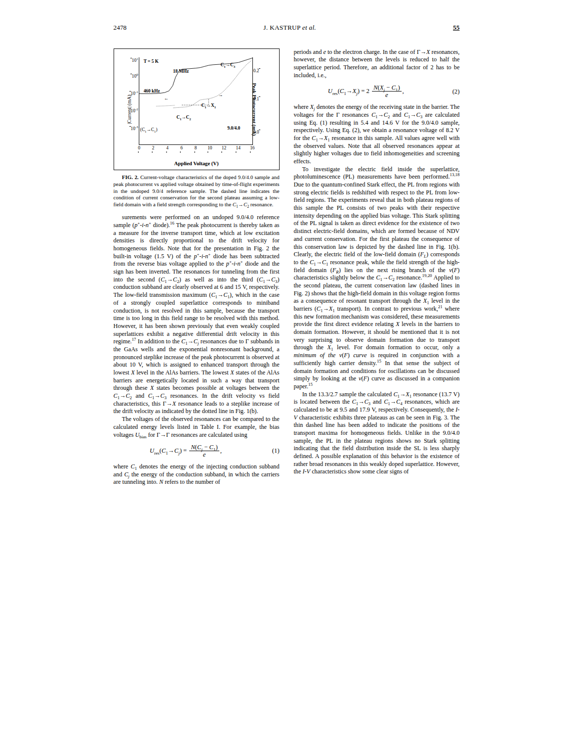2478 J. KASTRUP et al. 55
|Current| (mA)
Peak Photocurrent (mA)
101
100
10-1
10-2
10-3
0.2
0.1
0.0
0
2
4
6
8
10
12
14
16
T = 5 K
18 MHz
460 kHz
←
C1→C3
C1→X1
C1→C2
(C1→C1)
9.0/4.0
→
Applied Voltage (V)
FIG. 2. Current-voltage characteristics of the doped 9.0/4.0 sample and peak photocurrent vs applied voltage obtained by time-of-flight experiments in the undoped 9.0/4 reference sample. The dashed line indicates the condition of current conservation for the second plateau assuming a low-field domain with a field strength corresponding to the C1→C2 resonance.
surements were performed on an undoped 9.0/4.0 reference sample (p+-i-n+ diode).16 The peak photocurrent is thereby taken as a measure for the inverse transport time, which at low excitation densities is directly proportional to the drift velocity for homogeneous fields. Note that for the presentation in Fig. 2 the built-in voltage (1.5 V) of the p+-i-n+ diode has been subtracted from the reverse bias voltage applied to the p+-i-n+ diode and the sign has been inverted. The resonances for tunneling from the first into the second (C1→C2) as well as into the third (C1→C3) conduction subband are clearly observed at 6 and 15 V, respectively. The low-field transmission maximum (C1→C1), which in the case of a strongly coupled superlattice corresponds to miniband conduction, is not resolved in this sample, because the transport time is too long in this field range to be resolved with this method. However, it has been shown previously that even weakly coupled superlattices exhibit a negative differential drift velocity in this regime.17 In addition to the C1→Cj resonances due to Γ subbands in the GaAs wells and the exponential nonresonant background, a pronounced steplike increase of the peak photocurrent is observed at about 10 V, which is assigned to enhanced transport through the lowest X level in the AlAs barriers. The lowest X states of the AlAs barriers are energetically located in such a way that transport through these X states becomes possible at voltages between the C1→C2 and C1→C3 resonances. In the drift velocity vs field characteristics, this Γ→X resonance leads to a steplike increase of the drift velocity as indicated by the dotted line in Fig. 1(b).
The voltages of the observed resonances can be compared to the calculated energy levels listed in Table I. For example, the bias voltages Ubias for Γ→Γ resonances are calculated using
Ures(C1→Cj) = N(Cj − C1) e, (1)
where C1 denotes the energy of the injecting conduction subband and Cj the energy of the conduction subband, in which the carriers are tunneling into. N refers to the number of
periods and e to the electron charge. In the case of Γ→X resonances, however, the distance between the levels is reduced to half the superlattice period. Therefore, an additional factor of 2 has to be included, i.e.,
Ures(C1→Xj) = 2 N(Xj − C1) e, (2)
where Xj denotes the energy of the receiving state in the barrier. The voltages for the Γ resonances C1→C2 and C1→C3 are calculated using Eq. (1) resulting in 5.4 and 14.6 V for the 9.0/4.0 sample, respectively. Using Eq. (2), we obtain a resonance voltage of 8.2 V for the C1→X1 resonance in this sample. All values agree well with the observed values. Note that all observed resonances appear at slightly higher voltages due to field inhomogeneities and screening effects.
To investigate the electric field inside the superlattice, photoluminescence (PL) measurements have been performed.13,18 Due to the quantum-confined Stark effect, the PL from regions with strong electric fields is redshifted with respect to the PL from low-field regions. The experiments reveal that in both plateau regions of this sample the PL consists of two peaks with their respective intensity depending on the applied bias voltage. This Stark splitting of the PL signal is taken as direct evidence for the existence of two distinct electric-field domains, which are formed because of NDV and current conservation. For the first plateau the consequence of this conservation law is depicted by the dashed line in Fig. 1(b). Clearly, the electric field of the low-field domain (FL) corresponds to the C1→C1 resonance peak, while the field strength of the high-field domain (FR) lies on the next rising branch of the v(F) characteristics slightly below the C1→C2 resonance.19,20 Applied to the second plateau, the current conservation law (dashed lines in Fig. 2) shows that the high-field domain in this voltage region forms as a consequence of resonant transport through the X1 level in the barriers (C1→X1 transport). In contrast to previous work,21 where this new formation mechanism was considered, these measurements provide the first direct evidence relating X levels in the barriers to domain formation. However, it should be mentioned that it is not very surprising to observe domain formation due to transport through the X1 level. For domain formation to occur, only a minimum of the v(F) curve is required in conjunction with a sufficiently high carrier density.15 In that sense the subject of domain formation and conditions for oscillations can be discussed simply by looking at the v(F) curve as discussed in a companion paper.15
In the 13.3/2.7 sample the calculated C1→X1 resonance (13.7 V) is located between the C1→C3 and C1→C4 resonances, which are calculated to be at 9.5 and 17.9 V, respectively. Consequently, the I-V characteristic exhibits three plateaus as can be seen in Fig. 3. The thin dashed line has been added to indicate the positions of the transport maxima for homogeneous fields. Unlike in the 9.0/4.0 sample, the PL in the plateau regions shows no Stark splitting indicating that the field distribution inside the SL is less sharply defined. A possible explanation of this behavior is the existence of rather broad resonances in this weakly doped superlattice. However, the I-V characteristics show some clear signs of